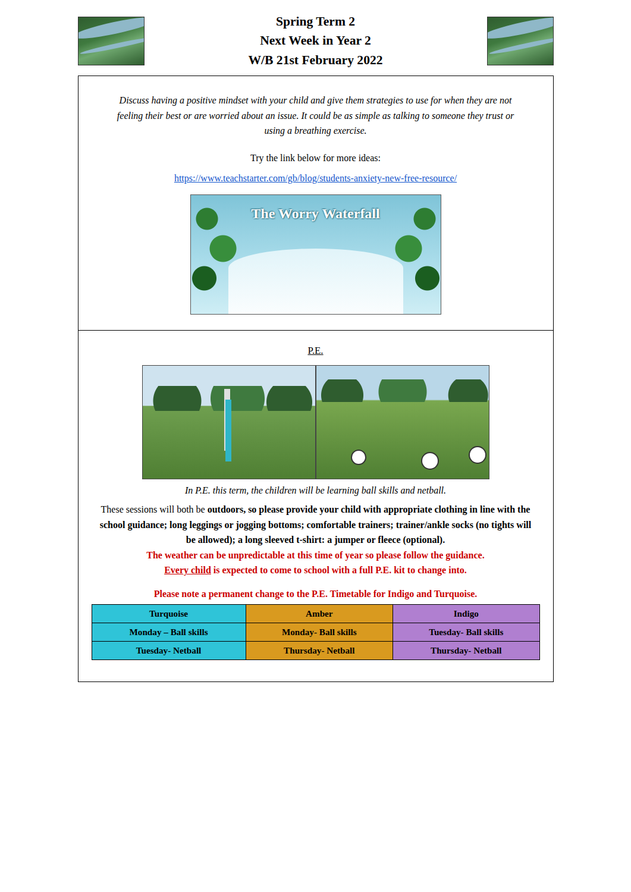Spring Term 2
Next Week in Year 2
W/B 21st February 2022
Discuss having a positive mindset with your child and give them strategies to use for when they are not feeling their best or are worried about an issue. It could be as simple as talking to someone they trust or using a breathing exercise.
Try the link below for more ideas:
https://www.teachstarter.com/gb/blog/students-anxiety-new-free-resource/
The Worry Waterfall
P.E.
In P.E. this term, the children will be learning ball skills and netball.
These sessions will both be outdoors, so please provide your child with appropriate clothing in line with the school guidance; long leggings or jogging bottoms; comfortable trainers; trainer/ankle socks (no tights will be allowed); a long sleeved t-shirt: a jumper or fleece (optional).
The weather can be unpredictable at this time of year so please follow the guidance.
Every child is expected to come to school with a full P.E. kit to change into.
Please note a permanent change to the P.E. Timetable for Indigo and Turquoise.
| Turquoise | Amber | Indigo |
| Monday – Ball skills | Monday- Ball skills | Tuesday- Ball skills |
| Tuesday- Netball | Thursday- Netball | Thursday- Netball |